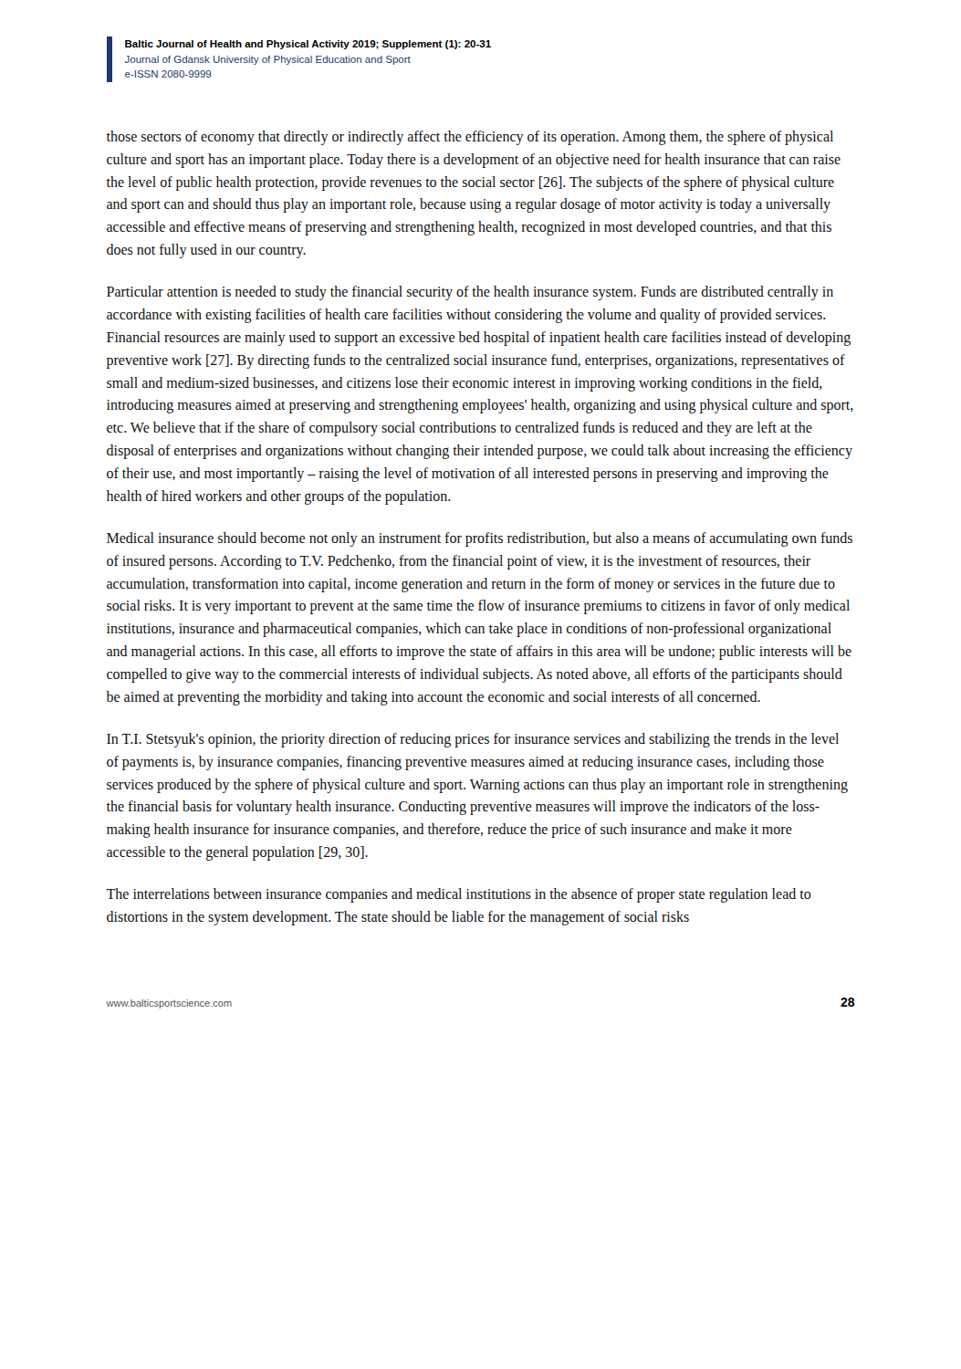Baltic Journal of Health and Physical Activity 2019; Supplement (1): 20-31
Journal of Gdansk University of Physical Education and Sport
e-ISSN 2080-9999
those sectors of economy that directly or indirectly affect the efficiency of its operation. Among them, the sphere of physical culture and sport has an important place. Today there is a development of an objective need for health insurance that can raise the level of public health protection, provide revenues to the social sector [26]. The subjects of the sphere of physical culture and sport can and should thus play an important role, because using a regular dosage of motor activity is today a universally accessible and effective means of preserving and strengthening health, recognized in most developed countries, and that this does not fully used in our country.
Particular attention is needed to study the financial security of the health insurance system. Funds are distributed centrally in accordance with existing facilities of health care facilities without considering the volume and quality of provided services. Financial resources are mainly used to support an excessive bed hospital of inpatient health care facilities instead of developing preventive work [27]. By directing funds to the centralized social insurance fund, enterprises, organizations, representatives of small and medium-sized businesses, and citizens lose their economic interest in improving working conditions in the field, introducing measures aimed at preserving and strengthening employees' health, organizing and using physical culture and sport, etc. We believe that if the share of compulsory social contributions to centralized funds is reduced and they are left at the disposal of enterprises and organizations without changing their intended purpose, we could talk about increasing the efficiency of their use, and most importantly – raising the level of motivation of all interested persons in preserving and improving the health of hired workers and other groups of the population.
Medical insurance should become not only an instrument for profits redistribution, but also a means of accumulating own funds of insured persons. According to T.V. Pedchenko, from the financial point of view, it is the investment of resources, their accumulation, transformation into capital, income generation and return in the form of money or services in the future due to social risks. It is very important to prevent at the same time the flow of insurance premiums to citizens in favor of only medical institutions, insurance and pharmaceutical companies, which can take place in conditions of non-professional organizational and managerial actions. In this case, all efforts to improve the state of affairs in this area will be undone; public interests will be compelled to give way to the commercial interests of individual subjects. As noted above, all efforts of the participants should be aimed at preventing the morbidity and taking into account the economic and social interests of all concerned.
In T.I. Stetsyuk's opinion, the priority direction of reducing prices for insurance services and stabilizing the trends in the level of payments is, by insurance companies, financing preventive measures aimed at reducing insurance cases, including those services produced by the sphere of physical culture and sport. Warning actions can thus play an important role in strengthening the financial basis for voluntary health insurance. Conducting preventive measures will improve the indicators of the loss-making health insurance for insurance companies, and therefore, reduce the price of such insurance and make it more accessible to the general population [29, 30].
The interrelations between insurance companies and medical institutions in the absence of proper state regulation lead to distortions in the system development. The state should be liable for the management of social risks
www.balticsportscience.com 28